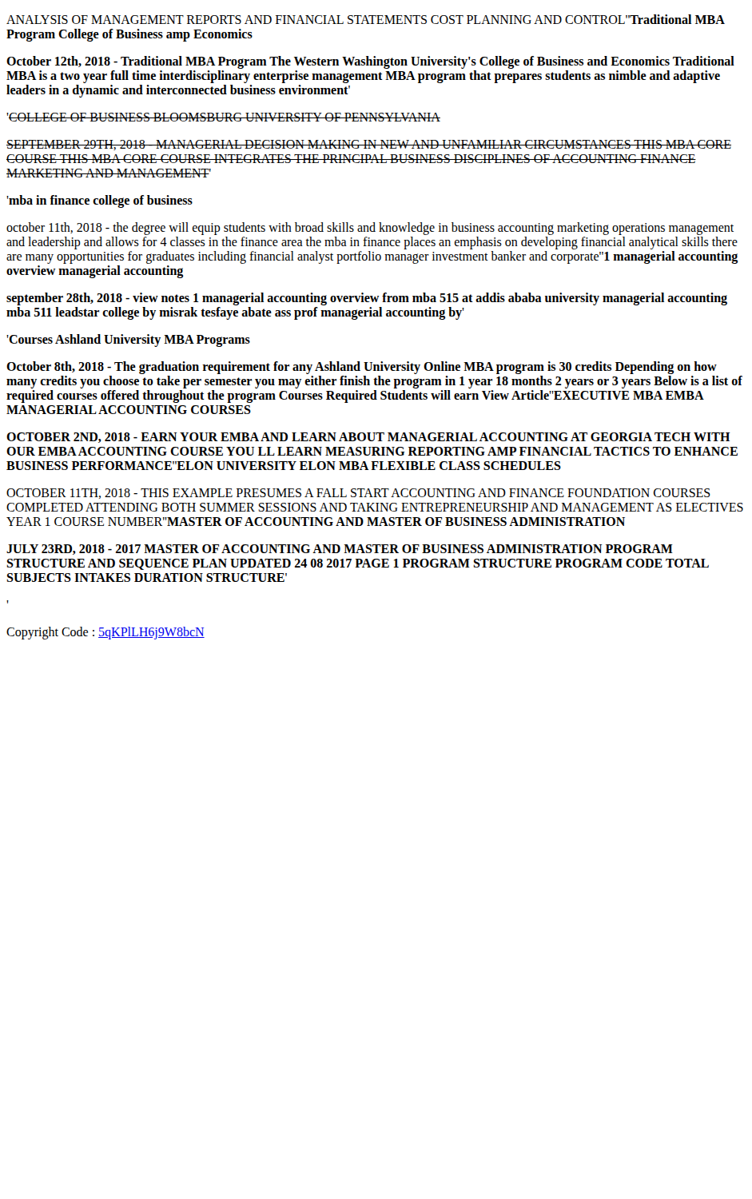ANALYSIS OF MANAGEMENT REPORTS AND FINANCIAL STATEMENTS COST PLANNING AND CONTROL''Traditional MBA Program College of Business amp Economics
October 12th, 2018 - Traditional MBA Program The Western Washington University's College of Business and Economics Traditional MBA is a two year full time interdisciplinary enterprise management MBA program that prepares students as nimble and adaptive leaders in a dynamic and interconnected business environment'
'COLLEGE OF BUSINESS BLOOMSBURG UNIVERSITY OF PENNSYLVANIA
SEPTEMBER 29TH, 2018 - MANAGERIAL DECISION MAKING IN NEW AND UNFAMILIAR CIRCUMSTANCES THIS MBA CORE COURSE THIS MBA CORE COURSE INTEGRATES THE PRINCIPAL BUSINESS DISCIPLINES OF ACCOUNTING FINANCE MARKETING AND MANAGEMENT'
'mba in finance college of business
october 11th, 2018 - the degree will equip students with broad skills and knowledge in business accounting marketing operations management and leadership and allows for 4 classes in the finance area the mba in finance places an emphasis on developing financial analytical skills there are many opportunities for graduates including financial analyst portfolio manager investment banker and corporate''1 managerial accounting overview managerial accounting
september 28th, 2018 - view notes 1 managerial accounting overview from mba 515 at addis ababa university managerial accounting mba 511 leadstar college by misrak tesfaye abate ass prof managerial accounting by'
'Courses Ashland University MBA Programs
October 8th, 2018 - The graduation requirement for any Ashland University Online MBA program is 30 credits Depending on how many credits you choose to take per semester you may either finish the program in 1 year 18 months 2 years or 3 years Below is a list of required courses offered throughout the program Courses Required Students will earn View Article''EXECUTIVE MBA EMBA MANAGERIAL ACCOUNTING COURSES
OCTOBER 2ND, 2018 - EARN YOUR EMBA AND LEARN ABOUT MANAGERIAL ACCOUNTING AT GEORGIA TECH WITH OUR EMBA ACCOUNTING COURSE YOU LL LEARN MEASURING REPORTING AMP FINANCIAL TACTICS TO ENHANCE BUSINESS PERFORMANCE''ELON UNIVERSITY ELON MBA FLEXIBLE CLASS SCHEDULES
OCTOBER 11TH, 2018 - THIS EXAMPLE PRESUMES A FALL START ACCOUNTING AND FINANCE FOUNDATION COURSES COMPLETED ATTENDING BOTH SUMMER SESSIONS AND TAKING ENTREPRENEURSHIP AND MANAGEMENT AS ELECTIVES YEAR 1 COURSE NUMBER''MASTER OF ACCOUNTING AND MASTER OF BUSINESS ADMINISTRATION
JULY 23RD, 2018 - 2017 MASTER OF ACCOUNTING AND MASTER OF BUSINESS ADMINISTRATION PROGRAM STRUCTURE AND SEQUENCE PLAN UPDATED 24 08 2017 PAGE 1 PROGRAM STRUCTURE PROGRAM CODE TOTAL SUBJECTS INTAKES DURATION STRUCTURE'
'
Copyright Code : 5qKPlLH6j9W8bcN